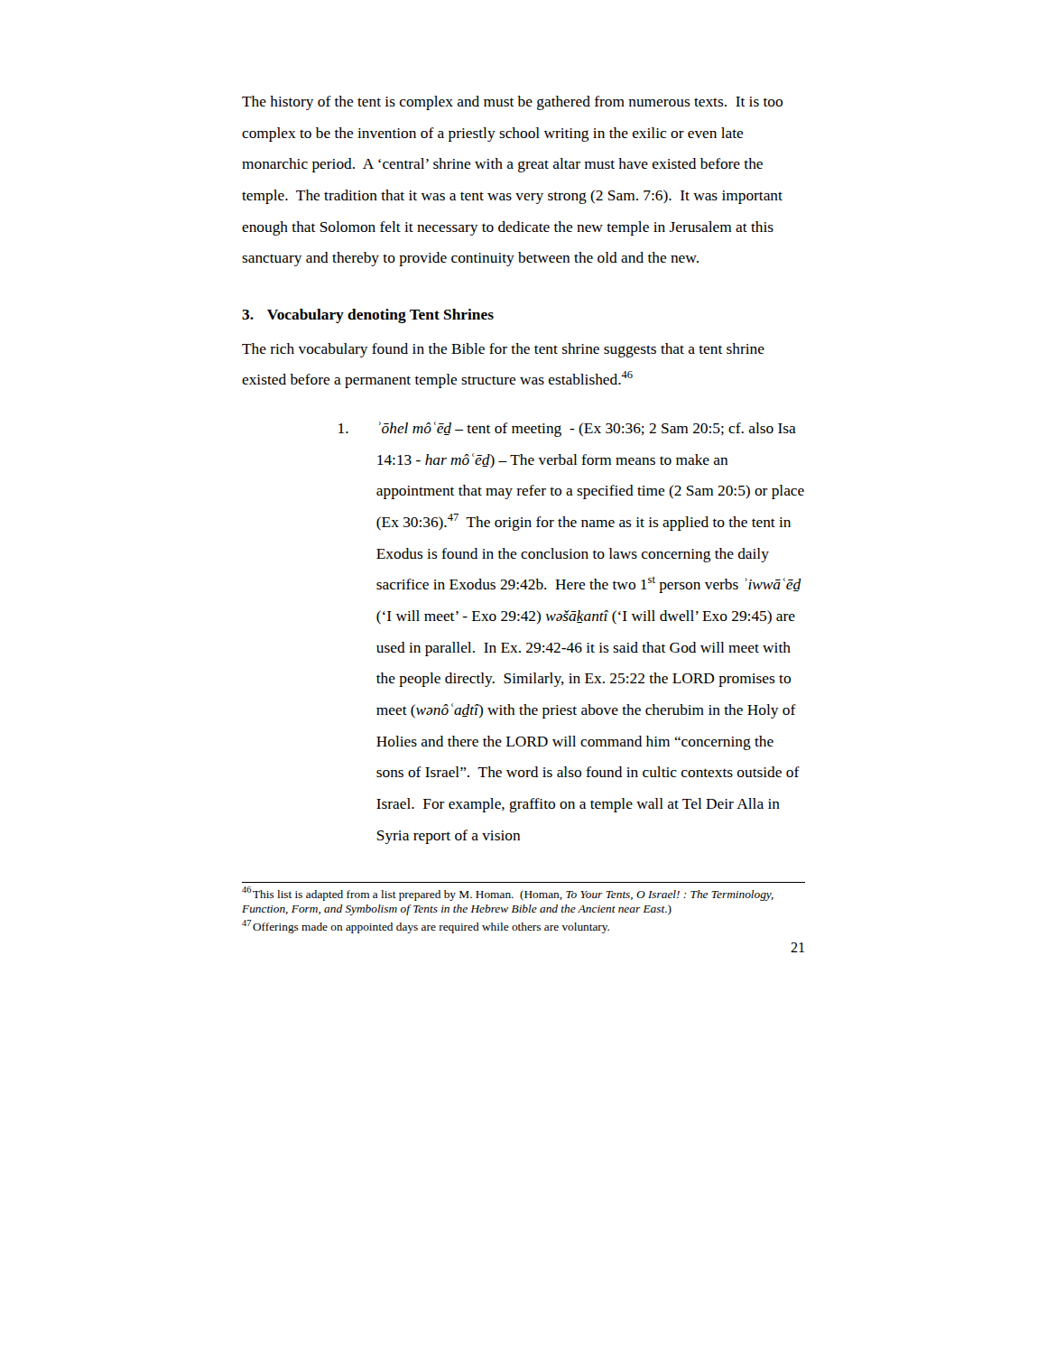The history of the tent is complex and must be gathered from numerous texts. It is too complex to be the invention of a priestly school writing in the exilic or even late monarchic period. A ‘central’ shrine with a great altar must have existed before the temple. The tradition that it was a tent was very strong (2 Sam. 7:6). It was important enough that Solomon felt it necessary to dedicate the new temple in Jerusalem at this sanctuary and thereby to provide continuity between the old and the new.
3. Vocabulary denoting Tent Shrines
The rich vocabulary found in the Bible for the tent shrine suggests that a tent shrine existed before a permanent temple structure was established.46
ʾōhel môʿēḏ – tent of meeting - (Ex 30:36; 2 Sam 20:5; cf. also Isa 14:13 - har môʿēḏ) – The verbal form means to make an appointment that may refer to a specified time (2 Sam 20:5) or place (Ex 30:36).47 The origin for the name as it is applied to the tent in Exodus is found in the conclusion to laws concerning the daily sacrifice in Exodus 29:42b. Here the two 1st person verbs ʾiwwāʿēḏ (‘I will meet’ - Exo 29:42) wəšāḵantî (‘I will dwell’ Exo 29:45) are used in parallel. In Ex. 29:42-46 it is said that God will meet with the people directly. Similarly, in Ex. 25:22 the LORD promises to meet (wənôʿaḏtî) with the priest above the cherubim in the Holy of Holies and there the LORD will command him “concerning the sons of Israel”. The word is also found in cultic contexts outside of Israel. For example, graffito on a temple wall at Tel Deir Alla in Syria report of a vision
46 This list is adapted from a list prepared by M. Homan. (Homan, To Your Tents, O Israel! : The Terminology, Function, Form, and Symbolism of Tents in the Hebrew Bible and the Ancient near East.)
47 Offerings made on appointed days are required while others are voluntary.
21